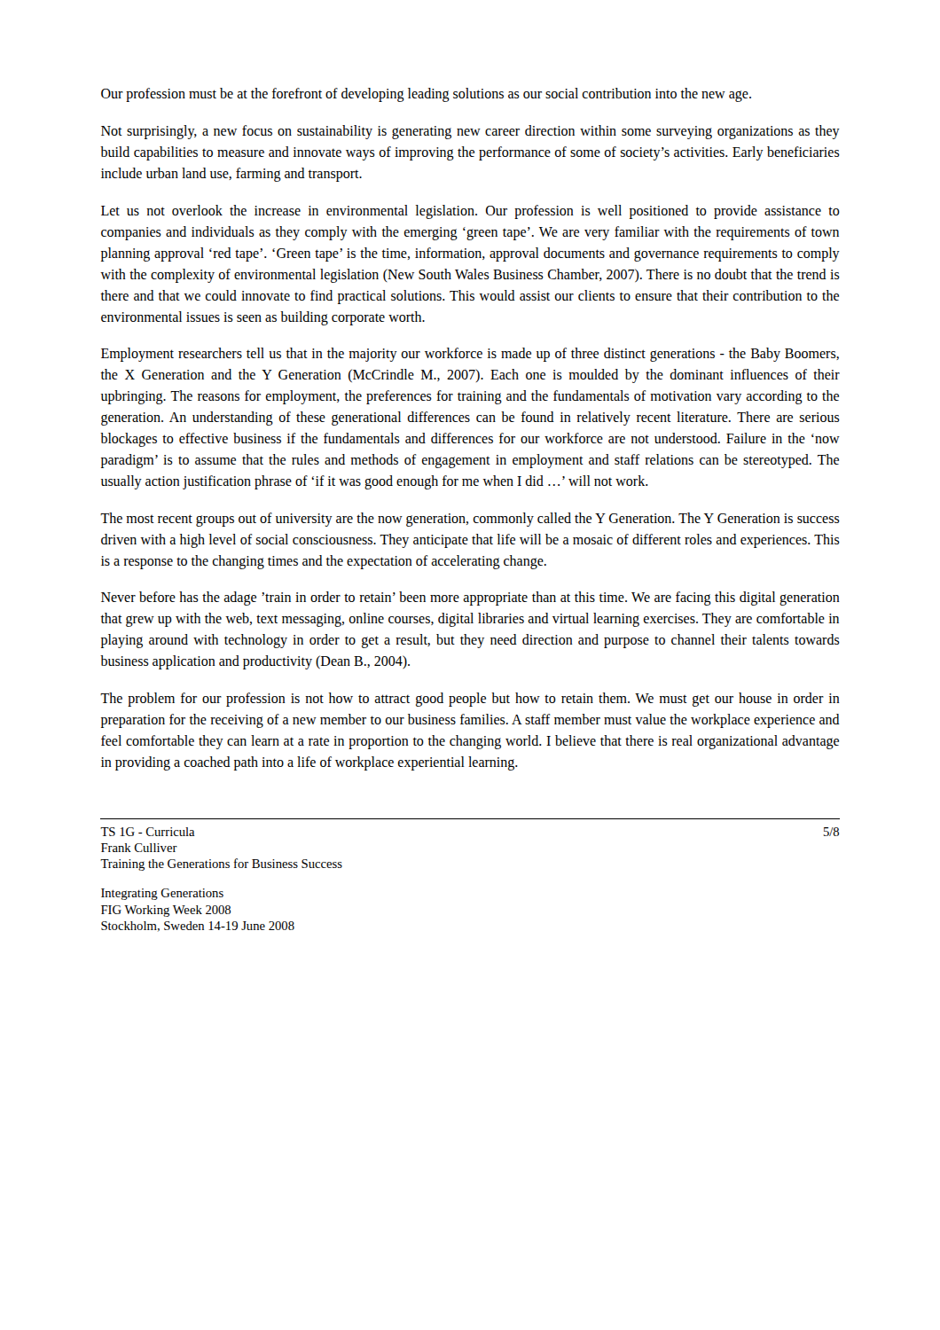Our profession must be at the forefront of developing leading solutions as our social contribution into the new age.
Not surprisingly, a new focus on sustainability is generating new career direction within some surveying organizations as they build capabilities to measure and innovate ways of improving the performance of some of society’s activities. Early beneficiaries include urban land use, farming and transport.
Let us not overlook the increase in environmental legislation. Our profession is well positioned to provide assistance to companies and individuals as they comply with the emerging ‘green tape’. We are very familiar with the requirements of town planning approval ‘red tape’. ‘Green tape’ is the time, information, approval documents and governance requirements to comply with the complexity of environmental legislation (New South Wales Business Chamber, 2007). There is no doubt that the trend is there and that we could innovate to find practical solutions. This would assist our clients to ensure that their contribution to the environmental issues is seen as building corporate worth.
Employment researchers tell us that in the majority our workforce is made up of three distinct generations - the Baby Boomers, the X Generation and the Y Generation (McCrindle M., 2007). Each one is moulded by the dominant influences of their upbringing. The reasons for employment, the preferences for training and the fundamentals of motivation vary according to the generation. An understanding of these generational differences can be found in relatively recent literature. There are serious blockages to effective business if the fundamentals and differences for our workforce are not understood. Failure in the ‘now paradigm’ is to assume that the rules and methods of engagement in employment and staff relations can be stereotyped. The usually action justification phrase of ‘if it was good enough for me when I did …’ will not work.
The most recent groups out of university are the now generation, commonly called the Y Generation. The Y Generation is success driven with a high level of social consciousness. They anticipate that life will be a mosaic of different roles and experiences. This is a response to the changing times and the expectation of accelerating change.
Never before has the adage ’train in order to retain’ been more appropriate than at this time. We are facing this digital generation that grew up with the web, text messaging, online courses, digital libraries and virtual learning exercises. They are comfortable in playing around with technology in order to get a result, but they need direction and purpose to channel their talents towards business application and productivity (Dean B., 2004).
The problem for our profession is not how to attract good people but how to retain them. We must get our house in order in preparation for the receiving of a new member to our business families. A staff member must value the workplace experience and feel comfortable they can learn at a rate in proportion to the changing world. I believe that there is real organizational advantage in providing a coached path into a life of workplace experiential learning.
5/8
TS 1G - Curricula
Frank Culliver
Training the Generations for Business Success
Integrating Generations
FIG Working Week 2008
Stockholm, Sweden 14-19 June 2008